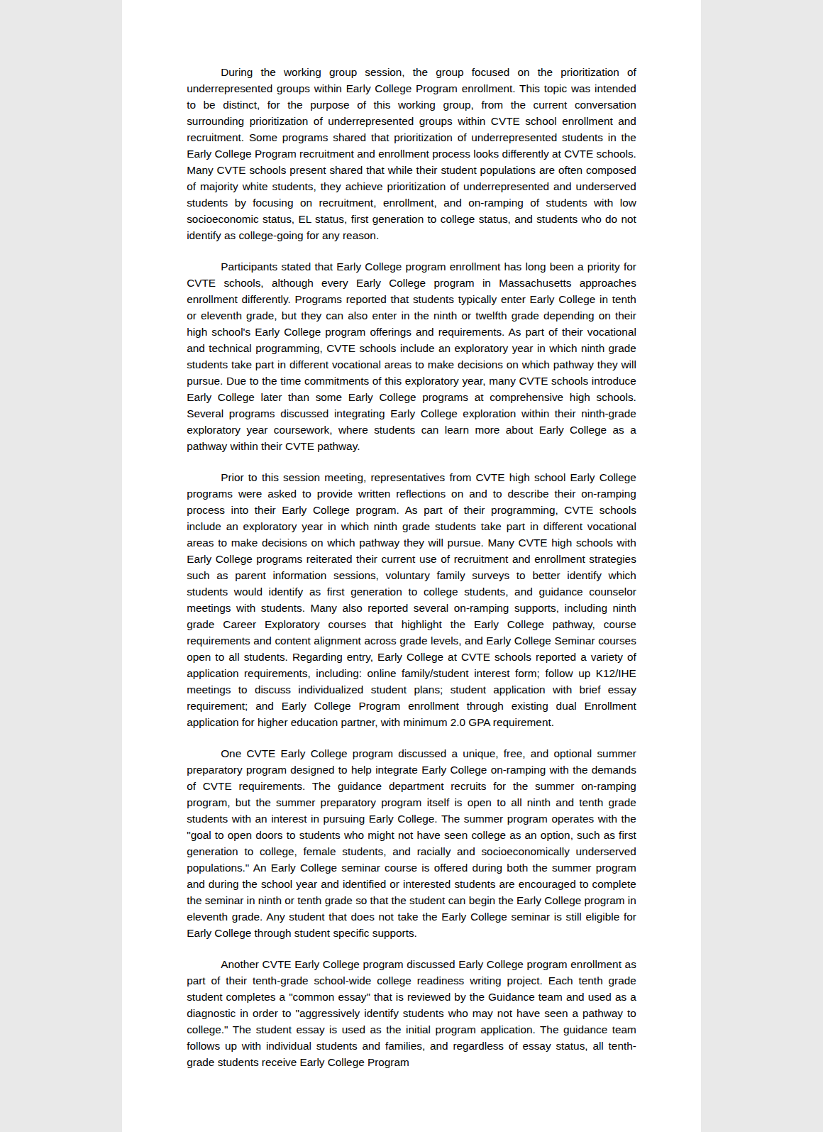During the working group session, the group focused on the prioritization of underrepresented groups within Early College Program enrollment. This topic was intended to be distinct, for the purpose of this working group, from the current conversation surrounding prioritization of underrepresented groups within CVTE school enrollment and recruitment. Some programs shared that prioritization of underrepresented students in the Early College Program recruitment and enrollment process looks differently at CVTE schools. Many CVTE schools present shared that while their student populations are often composed of majority white students, they achieve prioritization of underrepresented and underserved students by focusing on recruitment, enrollment, and on-ramping of students with low socioeconomic status, EL status, first generation to college status, and students who do not identify as college-going for any reason.
Participants stated that Early College program enrollment has long been a priority for CVTE schools, although every Early College program in Massachusetts approaches enrollment differently. Programs reported that students typically enter Early College in tenth or eleventh grade, but they can also enter in the ninth or twelfth grade depending on their high school's Early College program offerings and requirements. As part of their vocational and technical programming, CVTE schools include an exploratory year in which ninth grade students take part in different vocational areas to make decisions on which pathway they will pursue. Due to the time commitments of this exploratory year, many CVTE schools introduce Early College later than some Early College programs at comprehensive high schools. Several programs discussed integrating Early College exploration within their ninth-grade exploratory year coursework, where students can learn more about Early College as a pathway within their CVTE pathway.
Prior to this session meeting, representatives from CVTE high school Early College programs were asked to provide written reflections on and to describe their on-ramping process into their Early College program. As part of their programming, CVTE schools include an exploratory year in which ninth grade students take part in different vocational areas to make decisions on which pathway they will pursue. Many CVTE high schools with Early College programs reiterated their current use of recruitment and enrollment strategies such as parent information sessions, voluntary family surveys to better identify which students would identify as first generation to college students, and guidance counselor meetings with students. Many also reported several on-ramping supports, including ninth grade Career Exploratory courses that highlight the Early College pathway, course requirements and content alignment across grade levels, and Early College Seminar courses open to all students. Regarding entry, Early College at CVTE schools reported a variety of application requirements, including: online family/student interest form; follow up K12/IHE meetings to discuss individualized student plans; student application with brief essay requirement; and Early College Program enrollment through existing dual Enrollment application for higher education partner, with minimum 2.0 GPA requirement.
One CVTE Early College program discussed a unique, free, and optional summer preparatory program designed to help integrate Early College on-ramping with the demands of CVTE requirements. The guidance department recruits for the summer on-ramping program, but the summer preparatory program itself is open to all ninth and tenth grade students with an interest in pursuing Early College. The summer program operates with the "goal to open doors to students who might not have seen college as an option, such as first generation to college, female students, and racially and socioeconomically underserved populations." An Early College seminar course is offered during both the summer program and during the school year and identified or interested students are encouraged to complete the seminar in ninth or tenth grade so that the student can begin the Early College program in eleventh grade. Any student that does not take the Early College seminar is still eligible for Early College through student specific supports.
Another CVTE Early College program discussed Early College program enrollment as part of their tenth-grade school-wide college readiness writing project. Each tenth grade student completes a "common essay" that is reviewed by the Guidance team and used as a diagnostic in order to "aggressively identify students who may not have seen a pathway to college." The student essay is used as the initial program application. The guidance team follows up with individual students and families, and regardless of essay status, all tenth-grade students receive Early College Program